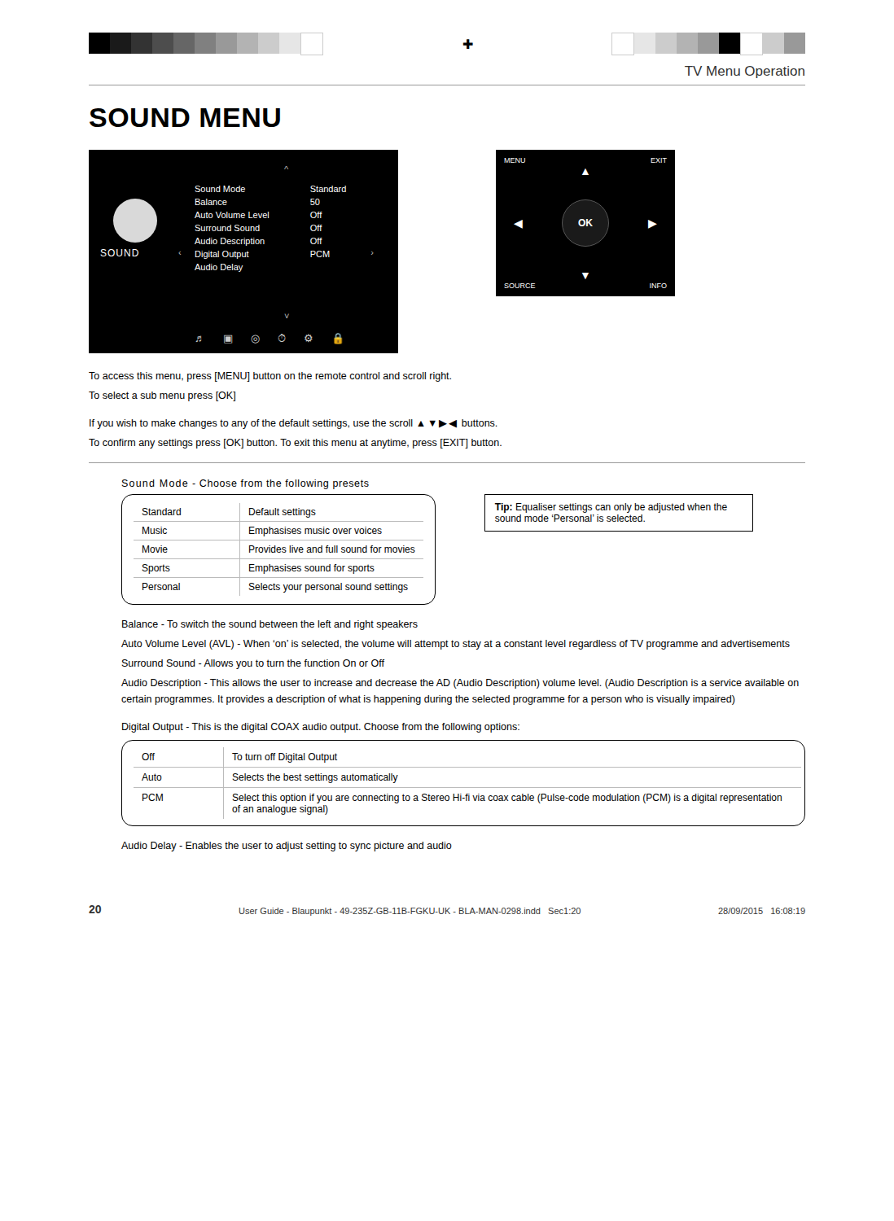✚
TV Menu Operation
SOUND MENU
SOUND
| Sound Mode | Standard |
| Balance | 50 |
| Auto Volume Level | Off |
| Surround Sound | Off |
| Audio Description | Off |
| Digital Output | PCM |
| Audio Delay | |
^
˅
‹
›
♬ ▣ ◎ ⏱ ⚙ 🔒
MENU
EXIT
SOURCE
INFO
▲
▼
◀
▶
OK
To access this menu, press [MENU] button on the remote control and scroll right.
To select a sub menu press [OK]
If you wish to make changes to any of the default settings, use the scroll ▲▼▶◀ buttons.
To confirm any settings press [OK] button. To exit this menu at anytime, press [EXIT] button.
Sound Mode - Choose from the following presets
| Standard | Default settings |
| Music | Emphasises music over voices |
| Movie | Provides live and full sound for movies |
| Sports | Emphasises sound for sports |
| Personal | Selects your personal sound settings |
Tip: Equaliser settings can only be adjusted when the sound mode ‘Personal’ is selected.
Balance - To switch the sound between the left and right speakers
Auto Volume Level (AVL) - When ‘on’ is selected, the volume will attempt to stay at a constant level regardless of TV programme and advertisements
Surround Sound - Allows you to turn the function On or Off
Audio Description - This allows the user to increase and decrease the AD (Audio Description) volume level. (Audio Description is a service available on certain programmes. It provides a description of what is happening during the selected programme for a person who is visually impaired)
Digital Output - This is the digital COAX audio output. Choose from the following options:
| Off | To turn off Digital Output |
| Auto | Selects the best settings automatically |
| PCM | Select this option if you are connecting to a Stereo Hi-fi via coax cable (Pulse-code modulation (PCM) is a digital representation of an analogue signal) |
Audio Delay - Enables the user to adjust setting to sync picture and audio
20
User Guide - Blaupunkt - 49-235Z-GB-11B-FGKU-UK - BLA-MAN-0298.indd Sec1:20
28/09/2015 16:08:19